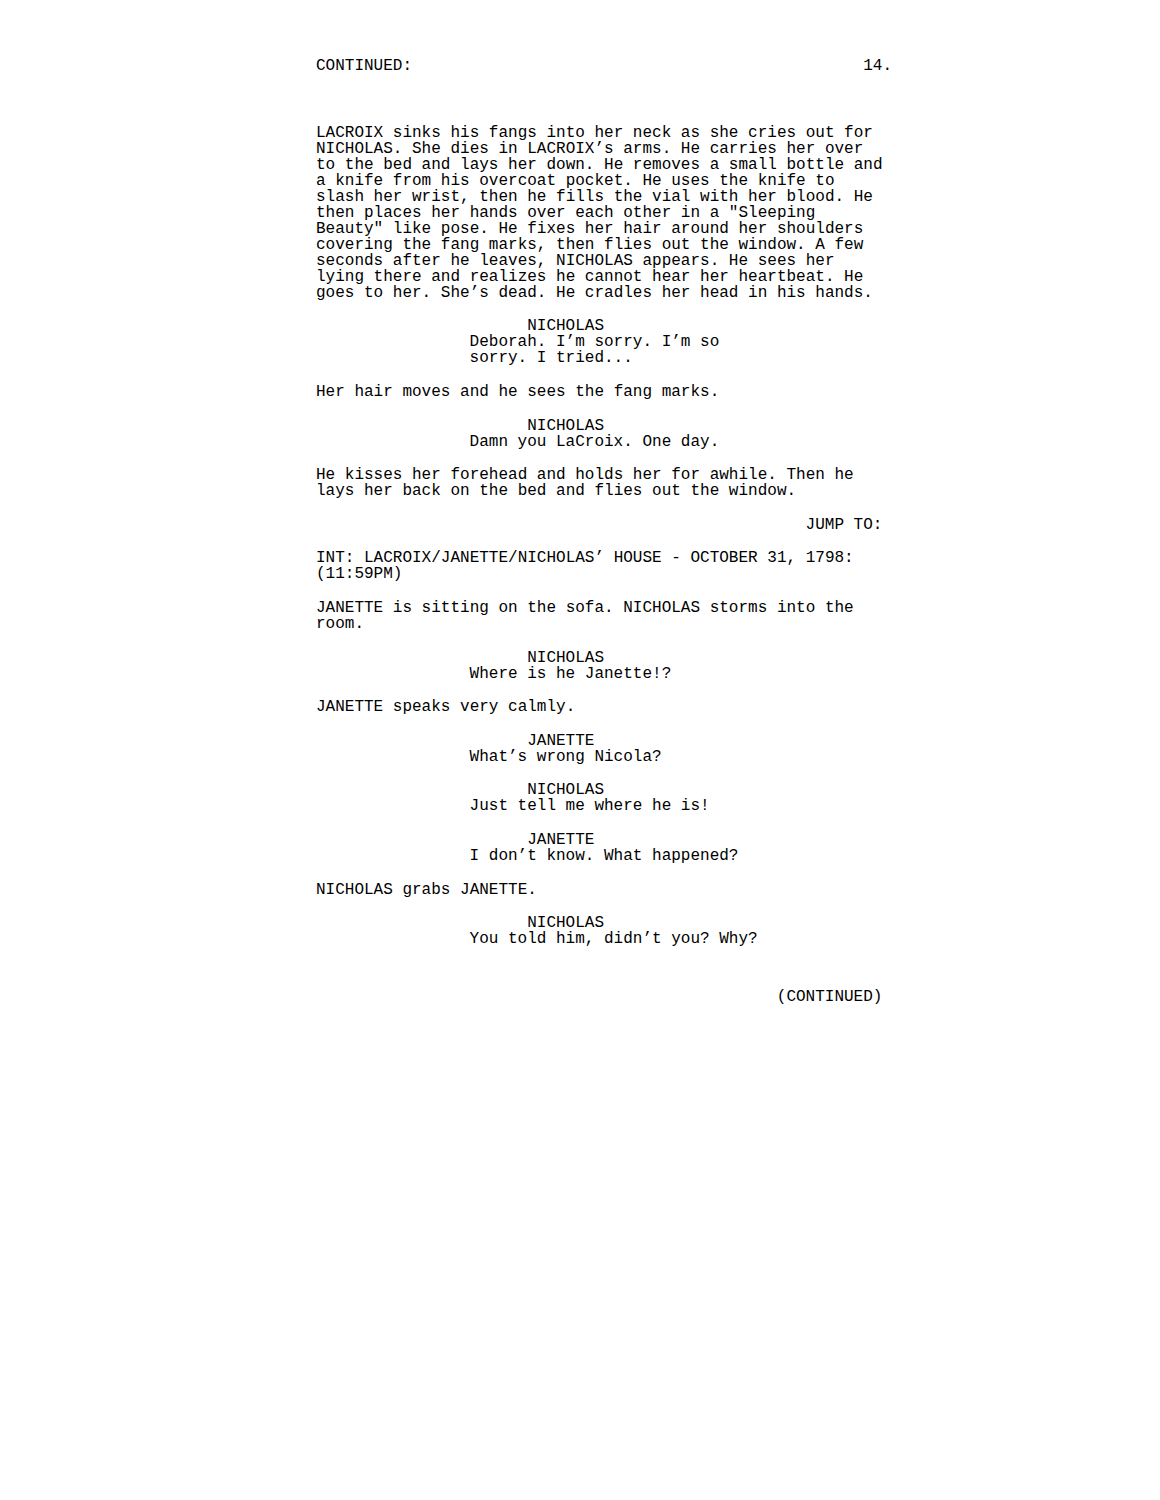CONTINUED: 14.
LACROIX sinks his fangs into her neck as she cries out for NICHOLAS. She dies in LACROIX’s arms. He carries her over to the bed and lays her down. He removes a small bottle and a knife from his overcoat pocket. He uses the knife to slash her wrist, then he fills the vial with her blood. He then places her hands over each other in a "Sleeping Beauty" like pose. He fixes her hair around her shoulders covering the fang marks, then flies out the window. A few seconds after he leaves, NICHOLAS appears. He sees her lying there and realizes he cannot hear her heartbeat. He goes to her. She’s dead. He cradles her head in his hands.
NICHOLAS
Deborah. I’m sorry. I’m so sorry. I tried...
Her hair moves and he sees the fang marks.
NICHOLAS
Damn you LaCroix. One day.
He kisses her forehead and holds her for awhile. Then he lays her back on the bed and flies out the window.
JUMP TO:
INT: LACROIX/JANETTE/NICHOLAS’ HOUSE - OCTOBER 31, 1798: (11:59PM)
JANETTE is sitting on the sofa. NICHOLAS storms into the room.
NICHOLAS
Where is he Janette!?
JANETTE speaks very calmly.
JANETTE
What’s wrong Nicola?
NICHOLAS
Just tell me where he is!
JANETTE
I don’t know. What happened?
NICHOLAS grabs JANETTE.
NICHOLAS
You told him, didn’t you? Why?
(CONTINUED)